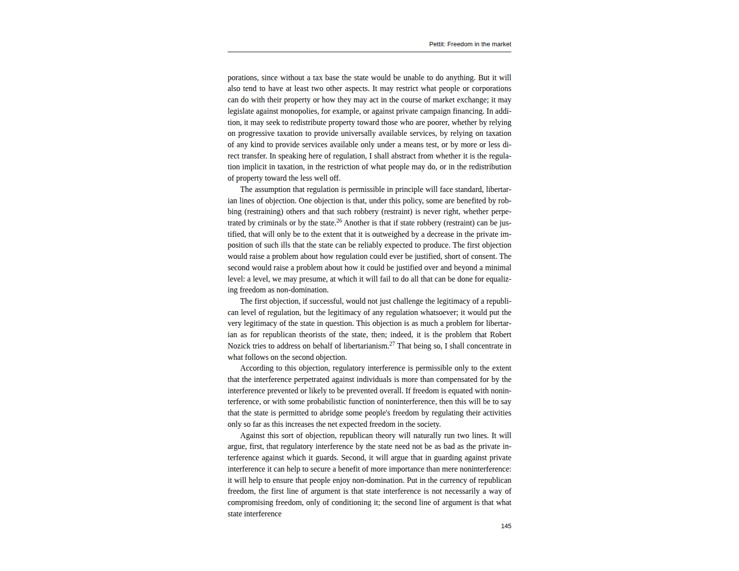Pettit: Freedom in the market
porations, since without a tax base the state would be unable to do anything. But it will also tend to have at least two other aspects. It may restrict what people or corporations can do with their property or how they may act in the course of market exchange; it may legislate against monopolies, for example, or against private campaign financing. In addition, it may seek to redistribute property toward those who are poorer, whether by relying on progressive taxation to provide universally available services, by relying on taxation of any kind to provide services available only under a means test, or by more or less direct transfer. In speaking here of regulation, I shall abstract from whether it is the regulation implicit in taxation, in the restriction of what people may do, or in the redistribution of property toward the less well off.
The assumption that regulation is permissible in principle will face standard, libertarian lines of objection. One objection is that, under this policy, some are benefited by robbing (restraining) others and that such robbery (restraint) is never right, whether perpetrated by criminals or by the state.26 Another is that if state robbery (restraint) can be justified, that will only be to the extent that it is outweighed by a decrease in the private imposition of such ills that the state can be reliably expected to produce. The first objection would raise a problem about how regulation could ever be justified, short of consent. The second would raise a problem about how it could be justified over and beyond a minimal level: a level, we may presume, at which it will fail to do all that can be done for equalizing freedom as non-domination.
The first objection, if successful, would not just challenge the legitimacy of a republican level of regulation, but the legitimacy of any regulation whatsoever; it would put the very legitimacy of the state in question. This objection is as much a problem for libertarian as for republican theorists of the state, then; indeed, it is the problem that Robert Nozick tries to address on behalf of libertarianism.27 That being so, I shall concentrate in what follows on the second objection.
According to this objection, regulatory interference is permissible only to the extent that the interference perpetrated against individuals is more than compensated for by the interference prevented or likely to be prevented overall. If freedom is equated with noninterference, or with some probabilistic function of noninterference, then this will be to say that the state is permitted to abridge some people's freedom by regulating their activities only so far as this increases the net expected freedom in the society.
Against this sort of objection, republican theory will naturally run two lines. It will argue, first, that regulatory interference by the state need not be as bad as the private interference against which it guards. Second, it will argue that in guarding against private interference it can help to secure a benefit of more importance than mere noninterference: it will help to ensure that people enjoy non-domination. Put in the currency of republican freedom, the first line of argument is that state interference is not necessarily a way of compromising freedom, only of conditioning it; the second line of argument is that what state interference
145